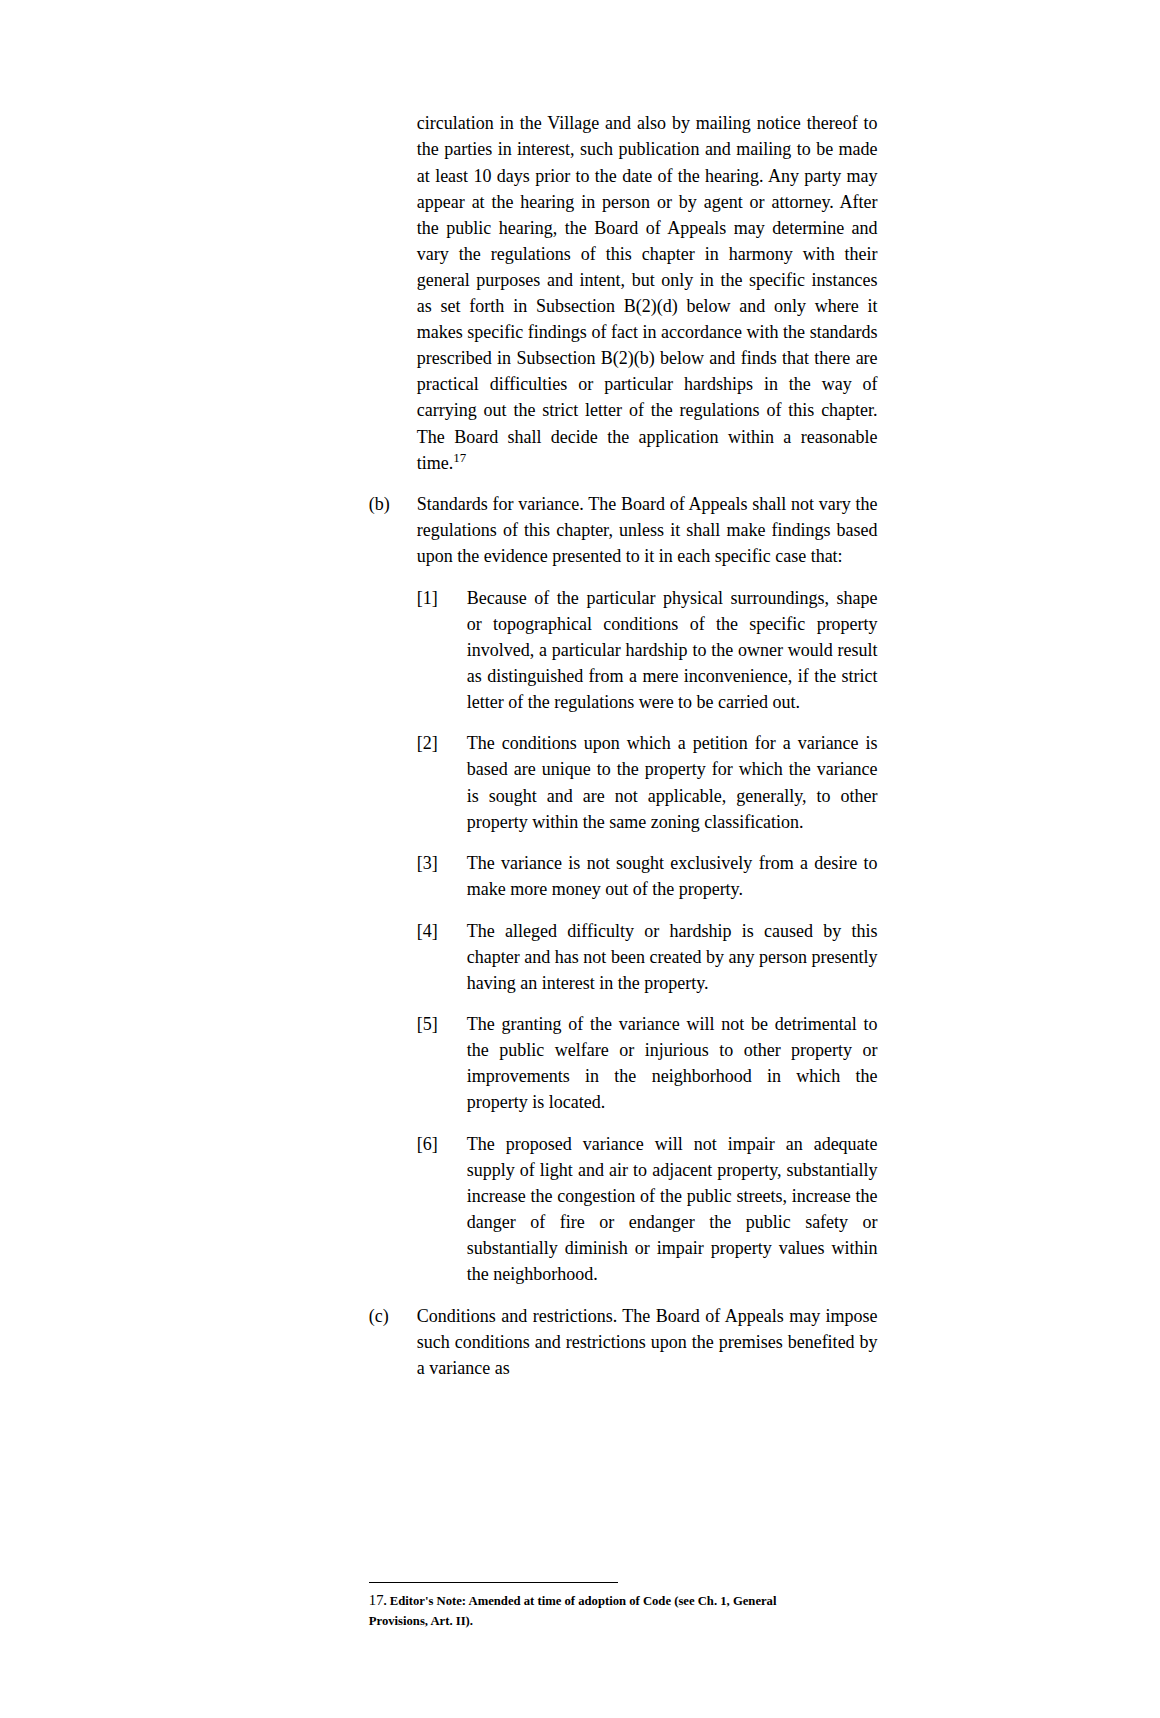circulation in the Village and also by mailing notice thereof to the parties in interest, such publication and mailing to be made at least 10 days prior to the date of the hearing. Any party may appear at the hearing in person or by agent or attorney. After the public hearing, the Board of Appeals may determine and vary the regulations of this chapter in harmony with their general purposes and intent, but only in the specific instances as set forth in Subsection B(2)(d) below and only where it makes specific findings of fact in accordance with the standards prescribed in Subsection B(2)(b) below and finds that there are practical difficulties or particular hardships in the way of carrying out the strict letter of the regulations of this chapter. The Board shall decide the application within a reasonable time.17
(b) Standards for variance. The Board of Appeals shall not vary the regulations of this chapter, unless it shall make findings based upon the evidence presented to it in each specific case that:
[1] Because of the particular physical surroundings, shape or topographical conditions of the specific property involved, a particular hardship to the owner would result as distinguished from a mere inconvenience, if the strict letter of the regulations were to be carried out.
[2] The conditions upon which a petition for a variance is based are unique to the property for which the variance is sought and are not applicable, generally, to other property within the same zoning classification.
[3] The variance is not sought exclusively from a desire to make more money out of the property.
[4] The alleged difficulty or hardship is caused by this chapter and has not been created by any person presently having an interest in the property.
[5] The granting of the variance will not be detrimental to the public welfare or injurious to other property or improvements in the neighborhood in which the property is located.
[6] The proposed variance will not impair an adequate supply of light and air to adjacent property, substantially increase the congestion of the public streets, increase the danger of fire or endanger the public safety or substantially diminish or impair property values within the neighborhood.
(c) Conditions and restrictions. The Board of Appeals may impose such conditions and restrictions upon the premises benefited by a variance as
17. Editor's Note: Amended at time of adoption of Code (see Ch. 1, General Provisions, Art. II).